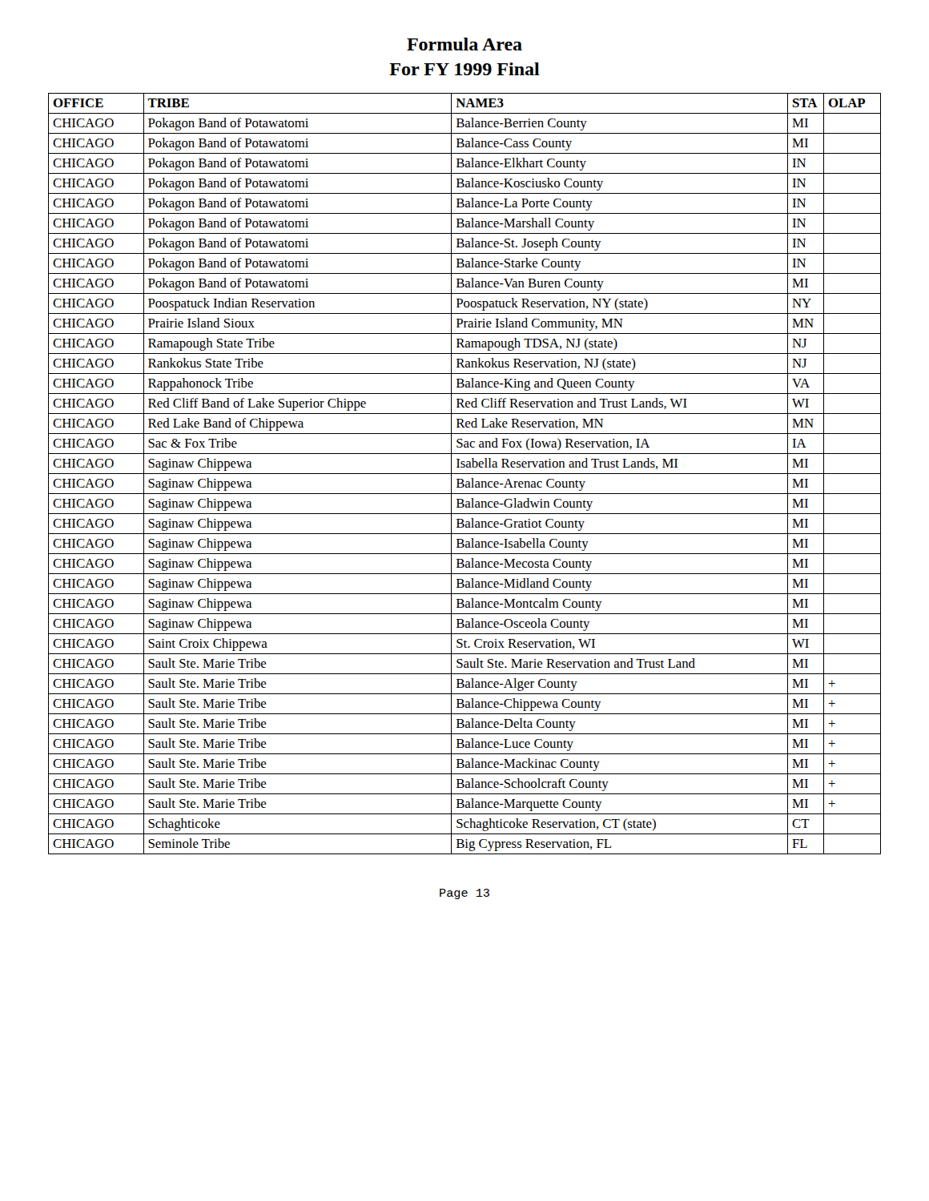Formula Area
For FY 1999 Final
| OFFICE | TRIBE | NAME3 | STA | OLAP |
| --- | --- | --- | --- | --- |
| CHICAGO | Pokagon Band of Potawatomi | Balance-Berrien County | MI | |
| CHICAGO | Pokagon Band of Potawatomi | Balance-Cass County | MI | |
| CHICAGO | Pokagon Band of Potawatomi | Balance-Elkhart County | IN | |
| CHICAGO | Pokagon Band of Potawatomi | Balance-Kosciusko County | IN | |
| CHICAGO | Pokagon Band of Potawatomi | Balance-La Porte County | IN | |
| CHICAGO | Pokagon Band of Potawatomi | Balance-Marshall County | IN | |
| CHICAGO | Pokagon Band of Potawatomi | Balance-St. Joseph County | IN | |
| CHICAGO | Pokagon Band of Potawatomi | Balance-Starke County | IN | |
| CHICAGO | Pokagon Band of Potawatomi | Balance-Van Buren County | MI | |
| CHICAGO | Poospatuck Indian Reservation | Poospatuck Reservation, NY (state) | NY | |
| CHICAGO | Prairie Island Sioux | Prairie Island Community, MN | MN | |
| CHICAGO | Ramapough State Tribe | Ramapough TDSA, NJ (state) | NJ | |
| CHICAGO | Rankokus State Tribe | Rankokus Reservation, NJ (state) | NJ | |
| CHICAGO | Rappahonock Tribe | Balance-King and Queen County | VA | |
| CHICAGO | Red Cliff Band of Lake Superior Chippe | Red Cliff Reservation and Trust Lands, WI | WI | |
| CHICAGO | Red Lake Band of Chippewa | Red Lake Reservation, MN | MN | |
| CHICAGO | Sac & Fox Tribe | Sac and Fox (Iowa) Reservation, IA | IA | |
| CHICAGO | Saginaw Chippewa | Isabella Reservation and Trust Lands, MI | MI | |
| CHICAGO | Saginaw Chippewa | Balance-Arenac County | MI | |
| CHICAGO | Saginaw Chippewa | Balance-Gladwin County | MI | |
| CHICAGO | Saginaw Chippewa | Balance-Gratiot County | MI | |
| CHICAGO | Saginaw Chippewa | Balance-Isabella County | MI | |
| CHICAGO | Saginaw Chippewa | Balance-Mecosta County | MI | |
| CHICAGO | Saginaw Chippewa | Balance-Midland County | MI | |
| CHICAGO | Saginaw Chippewa | Balance-Montcalm County | MI | |
| CHICAGO | Saginaw Chippewa | Balance-Osceola County | MI | |
| CHICAGO | Saint Croix Chippewa | St. Croix Reservation, WI | WI | |
| CHICAGO | Sault Ste. Marie Tribe | Sault Ste. Marie Reservation and Trust Land | MI | |
| CHICAGO | Sault Ste. Marie Tribe | Balance-Alger County | MI | + |
| CHICAGO | Sault Ste. Marie Tribe | Balance-Chippewa County | MI | + |
| CHICAGO | Sault Ste. Marie Tribe | Balance-Delta County | MI | + |
| CHICAGO | Sault Ste. Marie Tribe | Balance-Luce County | MI | + |
| CHICAGO | Sault Ste. Marie Tribe | Balance-Mackinac County | MI | + |
| CHICAGO | Sault Ste. Marie Tribe | Balance-Schoolcraft County | MI | + |
| CHICAGO | Sault Ste. Marie Tribe | Balance-Marquette County | MI | + |
| CHICAGO | Schaghticoke | Schaghticoke Reservation, CT (state) | CT | |
| CHICAGO | Seminole Tribe | Big Cypress Reservation, FL | FL | |
Page 13